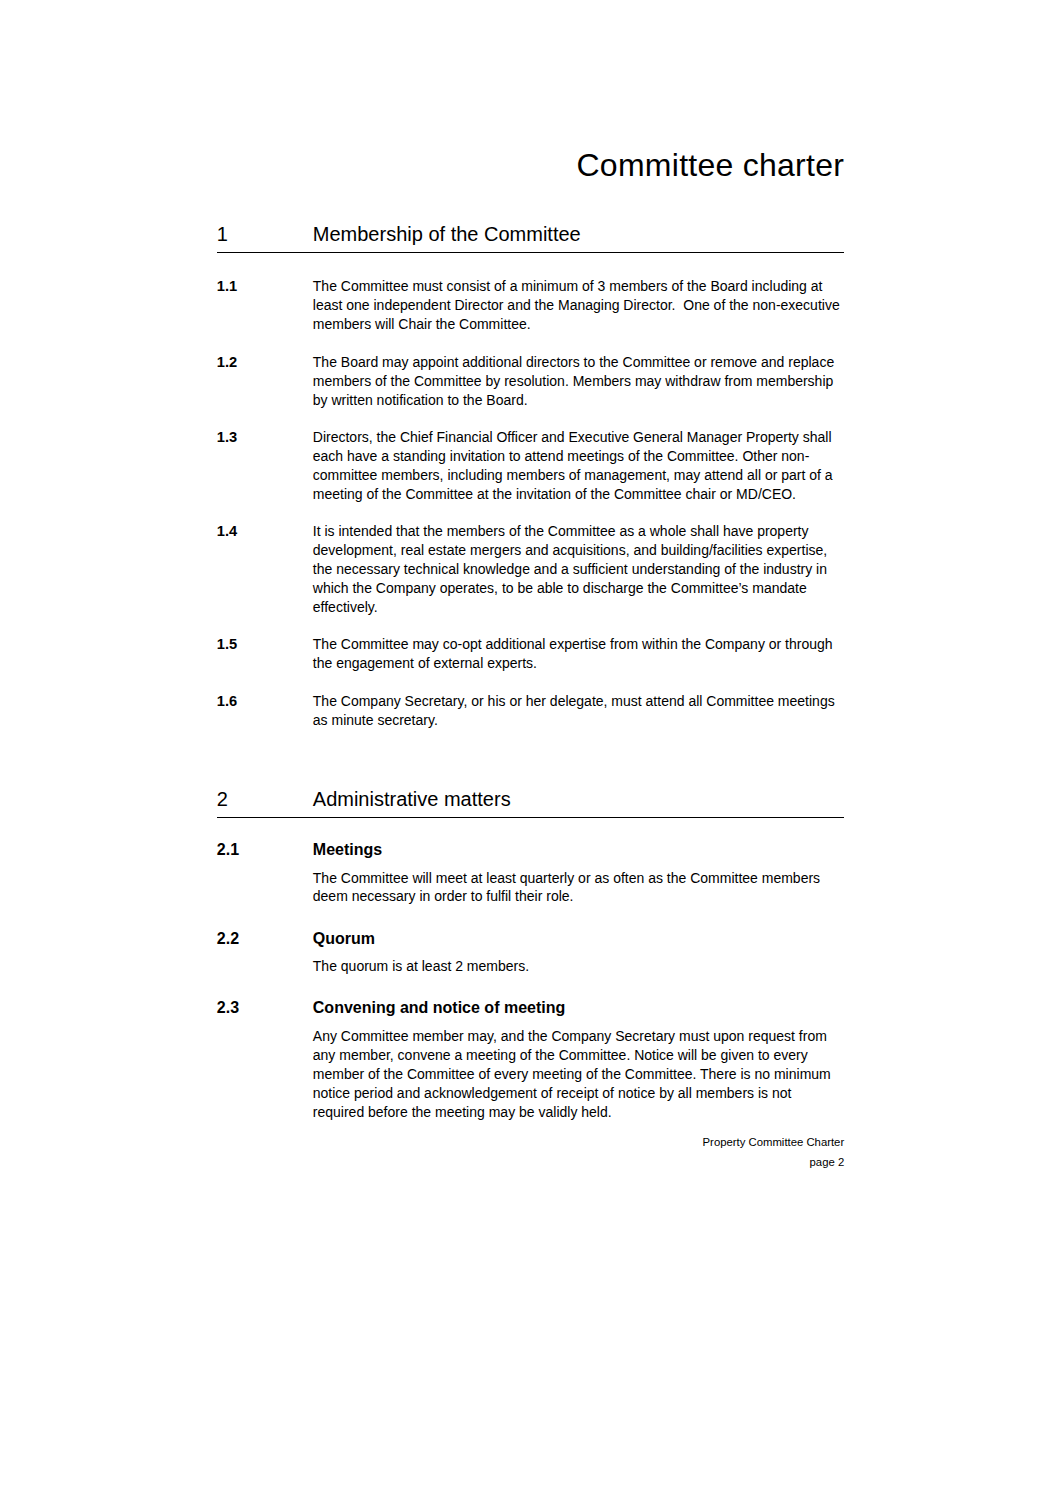Committee charter
1 Membership of the Committee
1.1
The Committee must consist of a minimum of 3 members of the Board including at least one independent Director and the Managing Director. One of the non-executive members will Chair the Committee.
1.2
The Board may appoint additional directors to the Committee or remove and replace members of the Committee by resolution. Members may withdraw from membership by written notification to the Board.
1.3
Directors, the Chief Financial Officer and Executive General Manager Property shall each have a standing invitation to attend meetings of the Committee. Other non-committee members, including members of management, may attend all or part of a meeting of the Committee at the invitation of the Committee chair or MD/CEO.
1.4
It is intended that the members of the Committee as a whole shall have property development, real estate mergers and acquisitions, and building/facilities expertise, the necessary technical knowledge and a sufficient understanding of the industry in which the Company operates, to be able to discharge the Committee’s mandate effectively.
1.5
The Committee may co-opt additional expertise from within the Company or through the engagement of external experts.
1.6
The Company Secretary, or his or her delegate, must attend all Committee meetings as minute secretary.
2 Administrative matters
2.1
Meetings
The Committee will meet at least quarterly or as often as the Committee members deem necessary in order to fulfil their role.
2.2
Quorum
The quorum is at least 2 members.
2.3
Convening and notice of meeting
Any Committee member may, and the Company Secretary must upon request from any member, convene a meeting of the Committee. Notice will be given to every member of the Committee of every meeting of the Committee. There is no minimum notice period and acknowledgement of receipt of notice by all members is not required before the meeting may be validly held.
Property Committee Charter
page 2